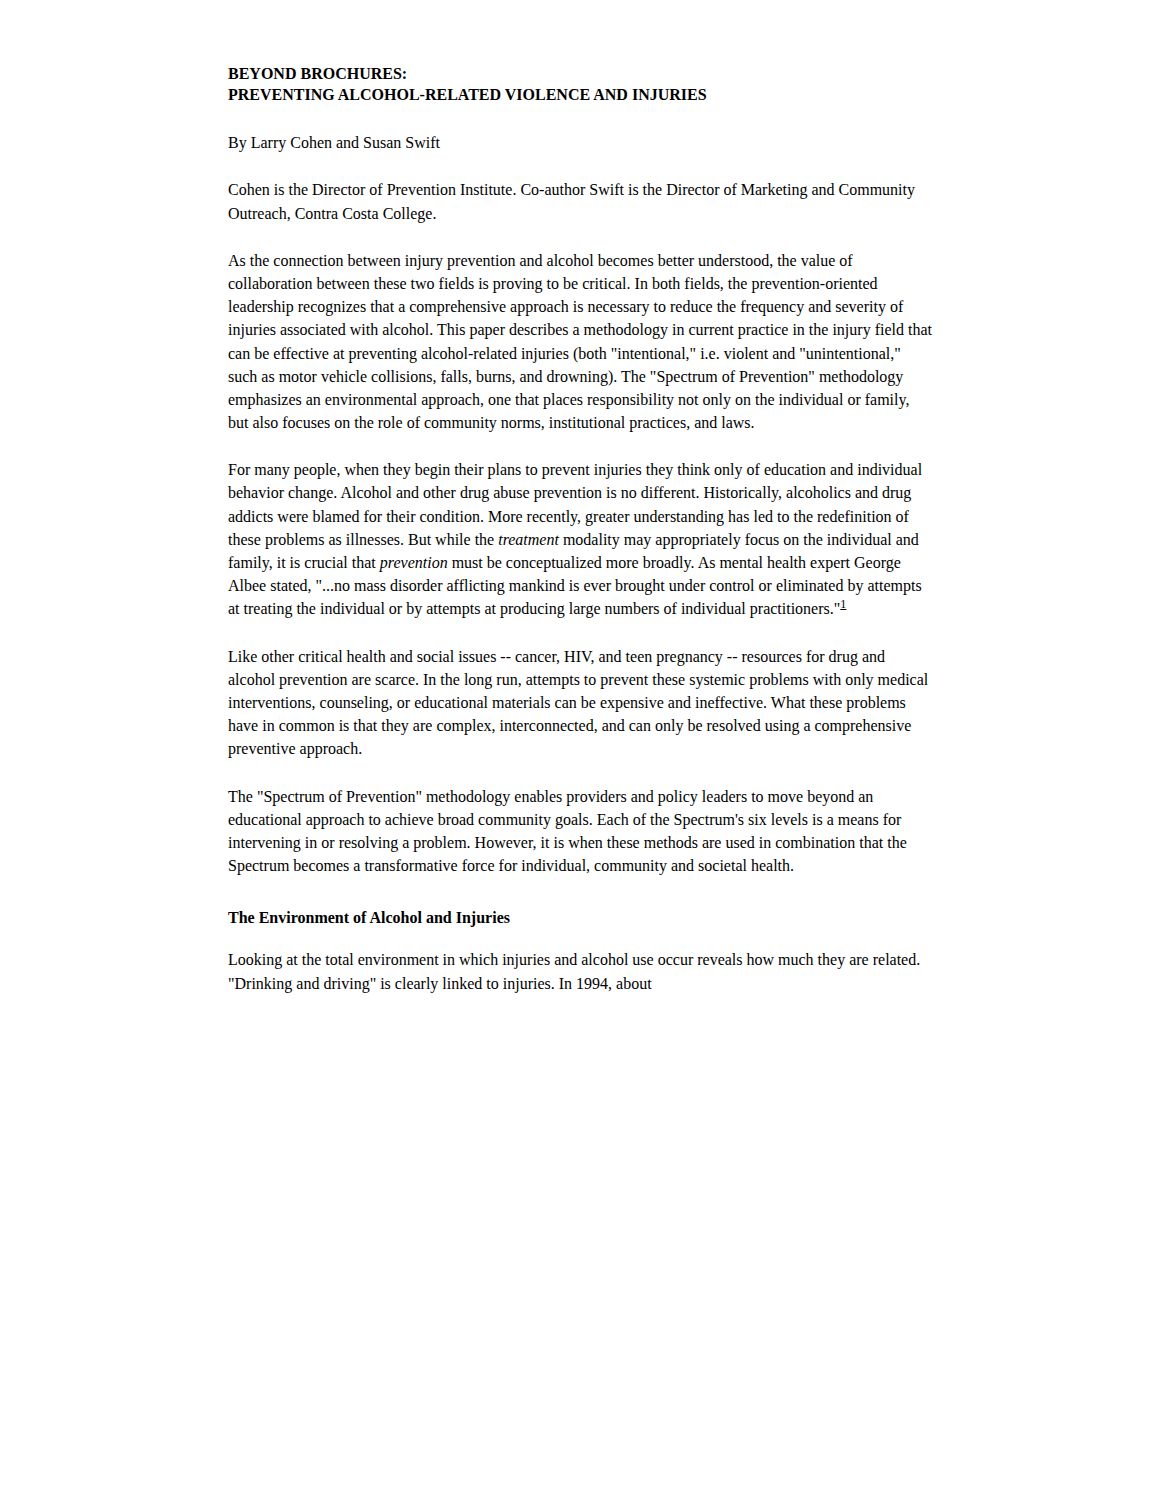BEYOND BROCHURES:
PREVENTING ALCOHOL-RELATED VIOLENCE AND INJURIES
By Larry Cohen and Susan Swift
Cohen is the Director of Prevention Institute. Co-author Swift is the Director of Marketing and Community Outreach, Contra Costa College.
As the connection between injury prevention and alcohol becomes better understood, the value of collaboration between these two fields is proving to be critical. In both fields, the prevention-oriented leadership recognizes that a comprehensive approach is necessary to reduce the frequency and severity of injuries associated with alcohol. This paper describes a methodology in current practice in the injury field that can be effective at preventing alcohol-related injuries (both "intentional," i.e. violent and "unintentional," such as motor vehicle collisions, falls, burns, and drowning). The "Spectrum of Prevention" methodology emphasizes an environmental approach, one that places responsibility not only on the individual or family, but also focuses on the role of community norms, institutional practices, and laws.
For many people, when they begin their plans to prevent injuries they think only of education and individual behavior change. Alcohol and other drug abuse prevention is no different. Historically, alcoholics and drug addicts were blamed for their condition. More recently, greater understanding has led to the redefinition of these problems as illnesses. But while the treatment modality may appropriately focus on the individual and family, it is crucial that prevention must be conceptualized more broadly. As mental health expert George Albee stated, "...no mass disorder afflicting mankind is ever brought under control or eliminated by attempts at treating the individual or by attempts at producing large numbers of individual practitioners."1
Like other critical health and social issues -- cancer, HIV, and teen pregnancy -- resources for drug and alcohol prevention are scarce. In the long run, attempts to prevent these systemic problems with only medical interventions, counseling, or educational materials can be expensive and ineffective. What these problems have in common is that they are complex, interconnected, and can only be resolved using a comprehensive preventive approach.
The "Spectrum of Prevention" methodology enables providers and policy leaders to move beyond an educational approach to achieve broad community goals. Each of the Spectrum's six levels is a means for intervening in or resolving a problem. However, it is when these methods are used in combination that the Spectrum becomes a transformative force for individual, community and societal health.
The Environment of Alcohol and Injuries
Looking at the total environment in which injuries and alcohol use occur reveals how much they are related. "Drinking and driving" is clearly linked to injuries. In 1994, about